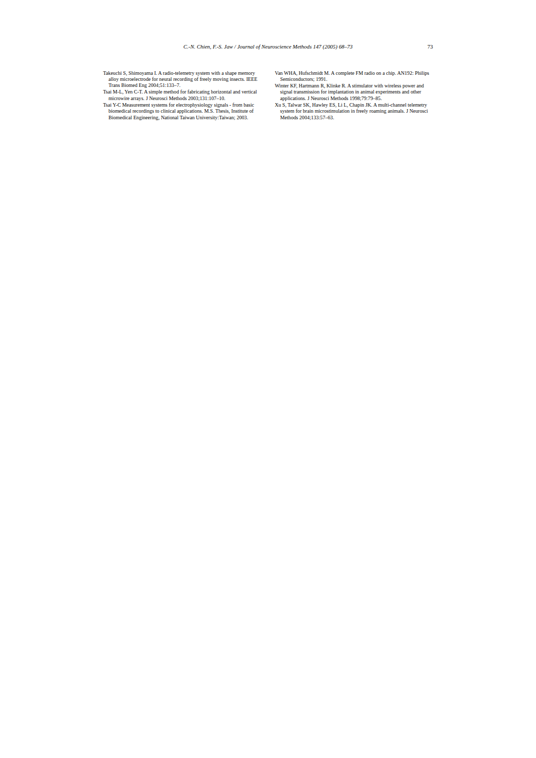C.-N. Chien, F.-S. Jaw / Journal of Neuroscience Methods 147 (2005) 68–7373
Takeuchi S, Shimoyama I. A radio-telemetry system with a shape memory alloy microelectrode for neural recording of freely moving insects. IEEE Trans Biomed Eng 2004;51:133–7.
Tsai M-L, Yen C-T. A simple method for fabricating horizontal and vertical microwire arrays. J Neurosci Methods 2003;131:107–10.
Tsai Y-C Measurement systems for electrophysiology signals - from basic biomedical recordings to clinical applications. M.S. Thesis, Institute of Biomedical Engineering, National Taiwan University:Taiwan; 2003.
Van WHA, Hufschmidt M. A complete FM radio on a chip. AN192: Philips Semiconductors; 1991.
Winter KF, Hartmann R, Klinke R. A stimulator with wireless power and signal transmission for implantation in animal experiments and other applications. J Neurosci Methods 1998;79:79–85.
Xu S, Talwar SK, Hawley ES, Li L, Chapin JK. A multi-channel telemetry system for brain microstimulation in freely roaming animals. J Neurosci Methods 2004;133:57–63.